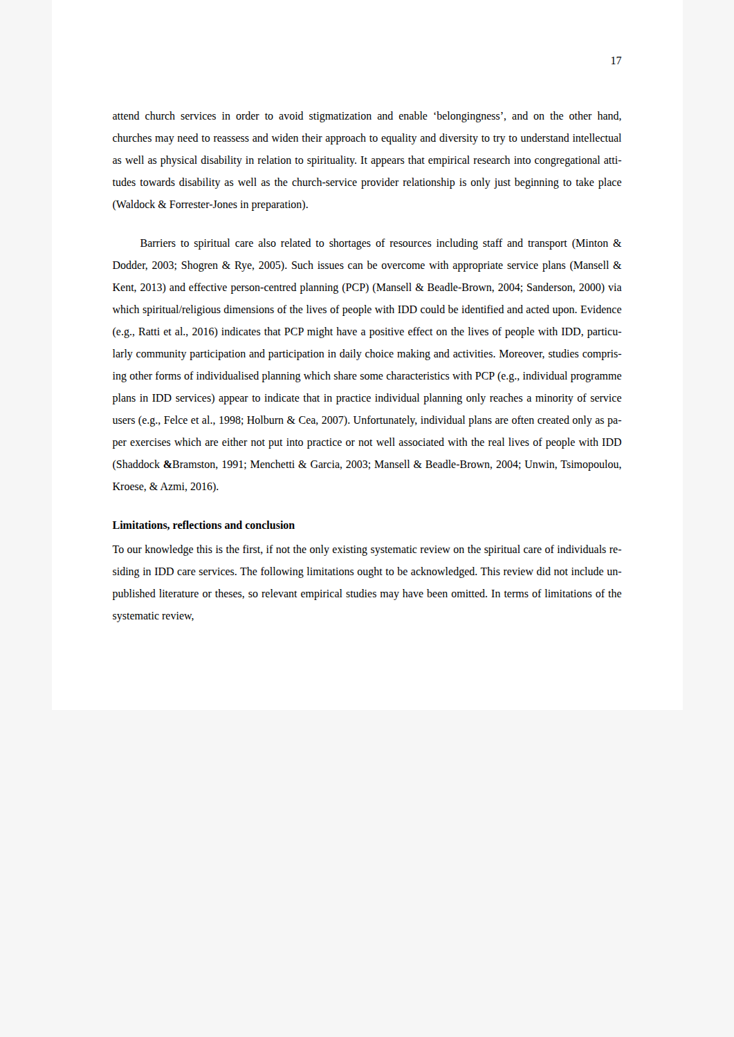17
attend church services in order to avoid stigmatization and enable ‘belongingness’, and on the other hand, churches may need to reassess and widen their approach to equality and diversity to try to understand intellectual as well as physical disability in relation to spirituality. It appears that empirical research into congregational attitudes towards disability as well as the church-service provider relationship is only just beginning to take place (Waldock & Forrester-Jones in preparation).
Barriers to spiritual care also related to shortages of resources including staff and transport (Minton & Dodder, 2003; Shogren & Rye, 2005). Such issues can be overcome with appropriate service plans (Mansell & Kent, 2013) and effective person-centred planning (PCP) (Mansell & Beadle-Brown, 2004; Sanderson, 2000) via which spiritual/religious dimensions of the lives of people with IDD could be identified and acted upon. Evidence (e.g., Ratti et al., 2016) indicates that PCP might have a positive effect on the lives of people with IDD, particularly community participation and participation in daily choice making and activities. Moreover, studies comprising other forms of individualised planning which share some characteristics with PCP (e.g., individual programme plans in IDD services) appear to indicate that in practice individual planning only reaches a minority of service users (e.g., Felce et al., 1998; Holburn & Cea, 2007). Unfortunately, individual plans are often created only as paper exercises which are either not put into practice or not well associated with the real lives of people with IDD (Shaddock &Bramston, 1991; Menchetti & Garcia, 2003; Mansell & Beadle-Brown, 2004; Unwin, Tsimopoulou, Kroese, & Azmi, 2016).
Limitations, reflections and conclusion
To our knowledge this is the first, if not the only existing systematic review on the spiritual care of individuals residing in IDD care services. The following limitations ought to be acknowledged. This review did not include unpublished literature or theses, so relevant empirical studies may have been omitted. In terms of limitations of the systematic review,